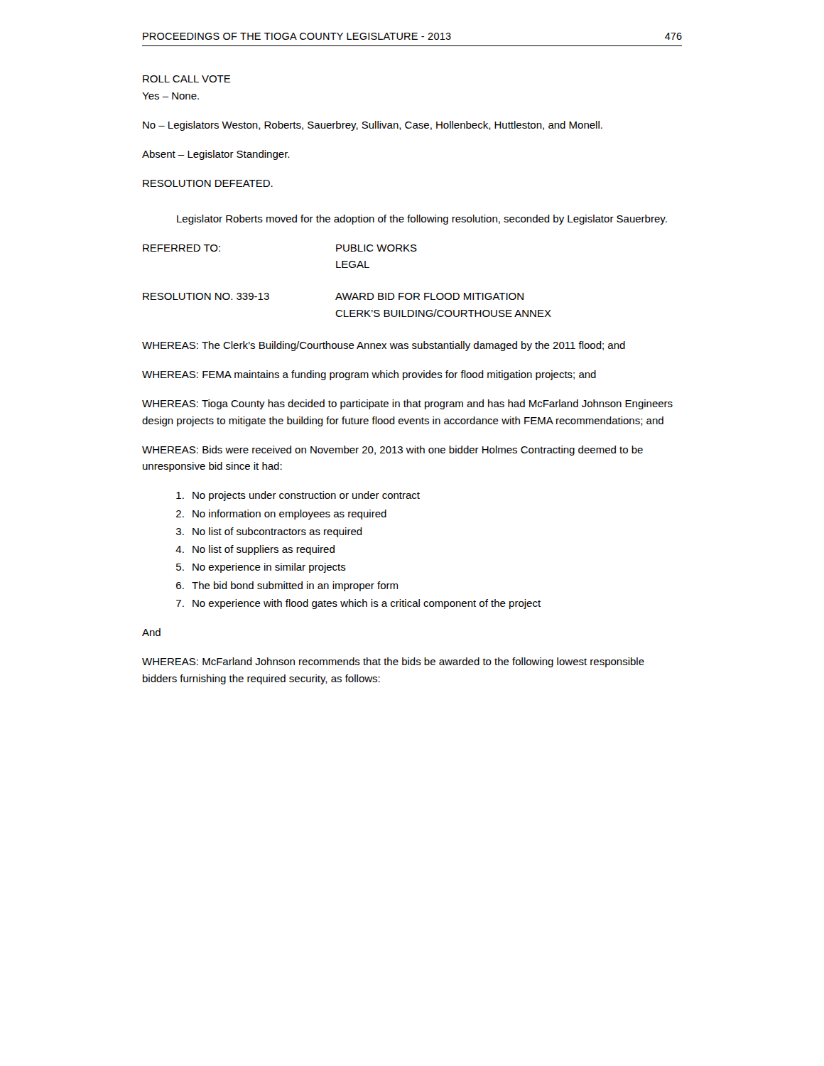Proceedings of the Tioga County Legislature - 2013 476
ROLL CALL VOTE
Yes – None.
No – Legislators Weston, Roberts, Sauerbrey, Sullivan, Case, Hollenbeck, Huttleston, and Monell.
Absent – Legislator Standinger.
RESOLUTION DEFEATED.
Legislator Roberts moved for the adoption of the following resolution, seconded by Legislator Sauerbrey.
REFERRED TO:
PUBLIC WORKS
LEGAL
RESOLUTION NO. 339-13
AWARD BID FOR FLOOD MITIGATION
CLERK’S BUILDING/COURTHOUSE ANNEX
WHEREAS: The Clerk’s Building/Courthouse Annex was substantially damaged by the 2011 flood; and
WHEREAS: FEMA maintains a funding program which provides for flood mitigation projects; and
WHEREAS: Tioga County has decided to participate in that program and has had McFarland Johnson Engineers design projects to mitigate the building for future flood events in accordance with FEMA recommendations; and
WHEREAS: Bids were received on November 20, 2013 with one bidder Holmes Contracting deemed to be unresponsive bid since it had:
No projects under construction or under contract
No information on employees as required
No list of subcontractors as required
No list of suppliers as required
No experience in similar projects
The bid bond submitted in an improper form
No experience with flood gates which is a critical component of the project
And
WHEREAS: McFarland Johnson recommends that the bids be awarded to the following lowest responsible bidders furnishing the required security, as follows: